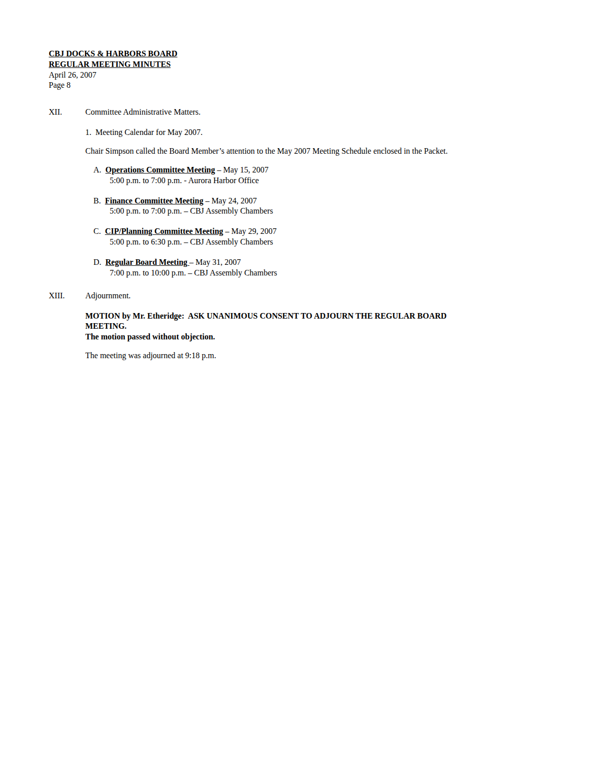CBJ DOCKS & HARBORS BOARD
REGULAR MEETING MINUTES
April 26, 2007
Page 8
XII.
Committee Administrative Matters.
1. Meeting Calendar for May 2007.
Chair Simpson called the Board Member’s attention to the May 2007 Meeting Schedule enclosed in the Packet.
A. Operations Committee Meeting – May 15, 2007
5:00 p.m. to 7:00 p.m. - Aurora Harbor Office
B. Finance Committee Meeting – May 24, 2007
5:00 p.m. to 7:00 p.m. – CBJ Assembly Chambers
C. CIP/Planning Committee Meeting – May 29, 2007
5:00 p.m. to 6:30 p.m. – CBJ Assembly Chambers
D. Regular Board Meeting – May 31, 2007
7:00 p.m. to 10:00 p.m. – CBJ Assembly Chambers
XIII.
Adjournment.
MOTION by Mr. Etheridge: ASK UNANIMOUS CONSENT TO ADJOURN THE REGULAR BOARD MEETING.
The motion passed without objection.
The meeting was adjourned at 9:18 p.m.